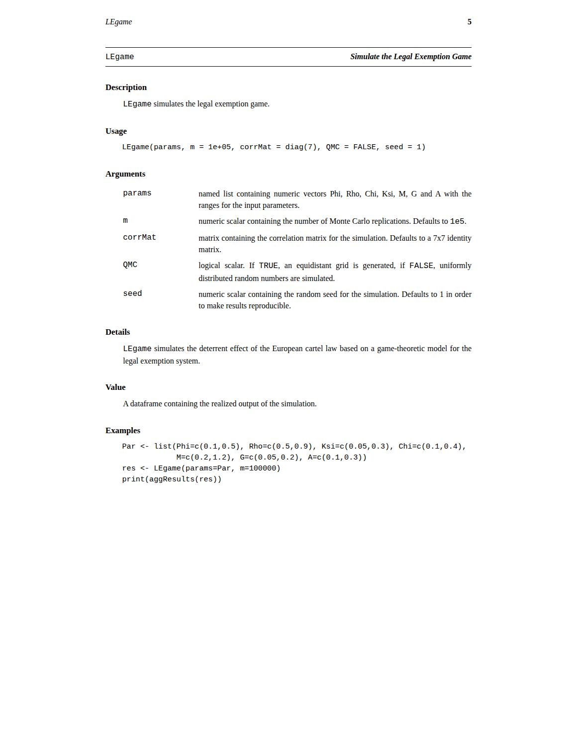LEgame 5
LEgame Simulate the Legal Exemption Game
Description
LEgame simulates the legal exemption game.
Usage
LEgame(params, m = 1e+05, corrMat = diag(7), QMC = FALSE, seed = 1)
Arguments
params
named list containing numeric vectors Phi, Rho, Chi, Ksi, M, G and A with the ranges for the input parameters.
m
numeric scalar containing the number of Monte Carlo replications. Defaults to 1e5.
corrMat
matrix containing the correlation matrix for the simulation. Defaults to a 7x7 identity matrix.
QMC
logical scalar. If TRUE, an equidistant grid is generated, if FALSE, uniformly distributed random numbers are simulated.
seed
numeric scalar containing the random seed for the simulation. Defaults to 1 in order to make results reproducible.
Details
LEgame simulates the deterrent effect of the European cartel law based on a game-theoretic model for the legal exemption system.
Value
A dataframe containing the realized output of the simulation.
Examples
Par <- list(Phi=c(0.1,0.5), Rho=c(0.5,0.9), Ksi=c(0.05,0.3), Chi=c(0.1,0.4),
            M=c(0.2,1.2), G=c(0.05,0.2), A=c(0.1,0.3))
res <- LEgame(params=Par, m=100000)
print(aggResults(res))